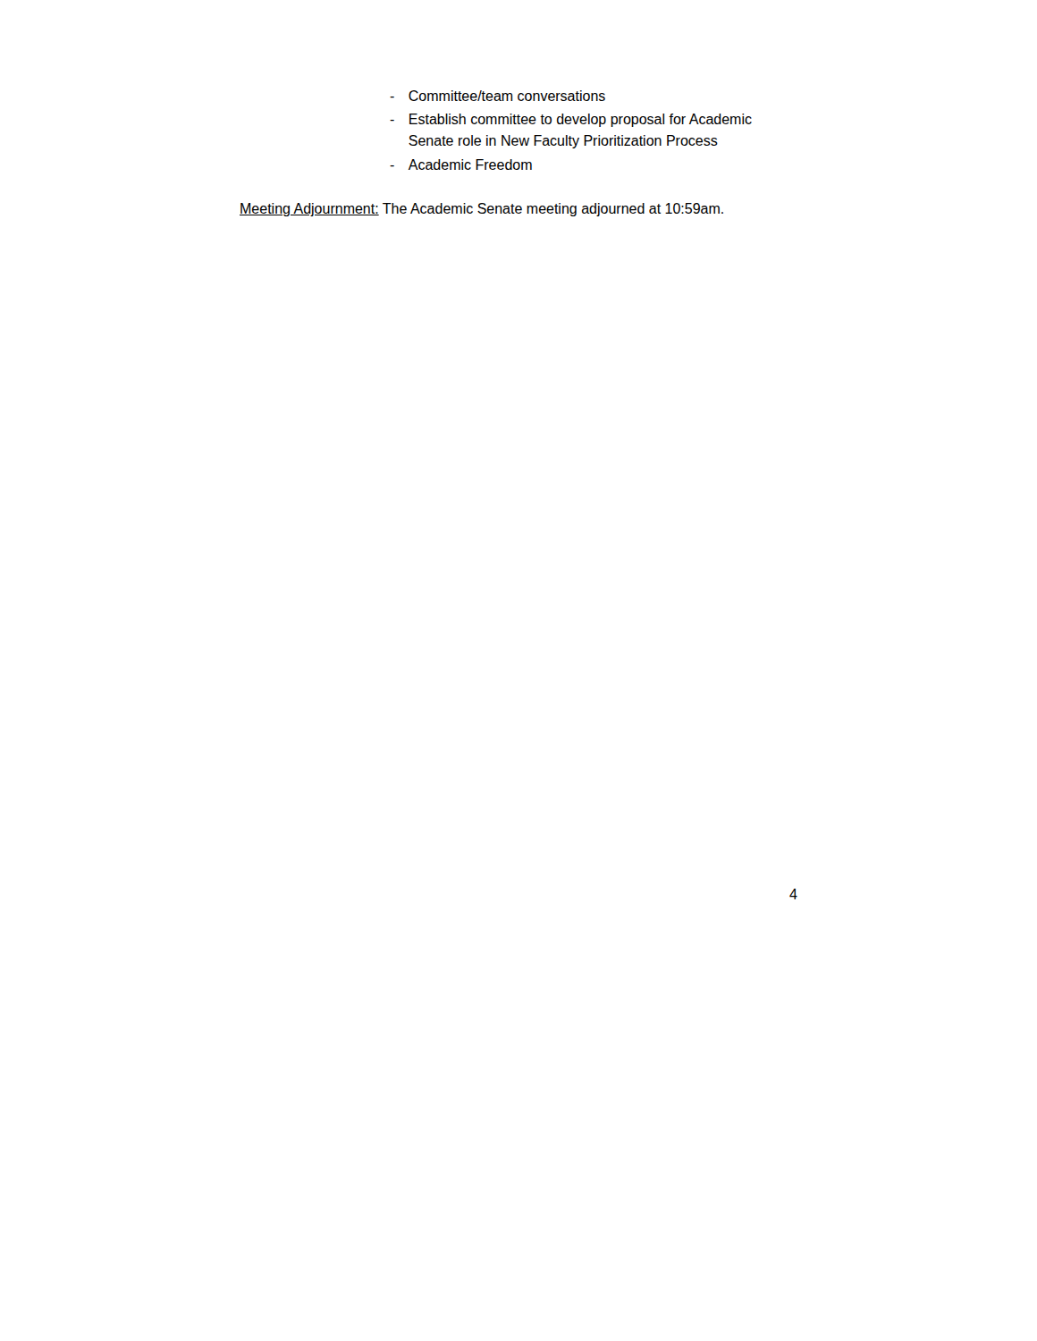Committee/team conversations
Establish committee to develop proposal for Academic Senate role in New Faculty Prioritization Process
Academic Freedom
Meeting Adjournment: The Academic Senate meeting adjourned at 10:59am.
4